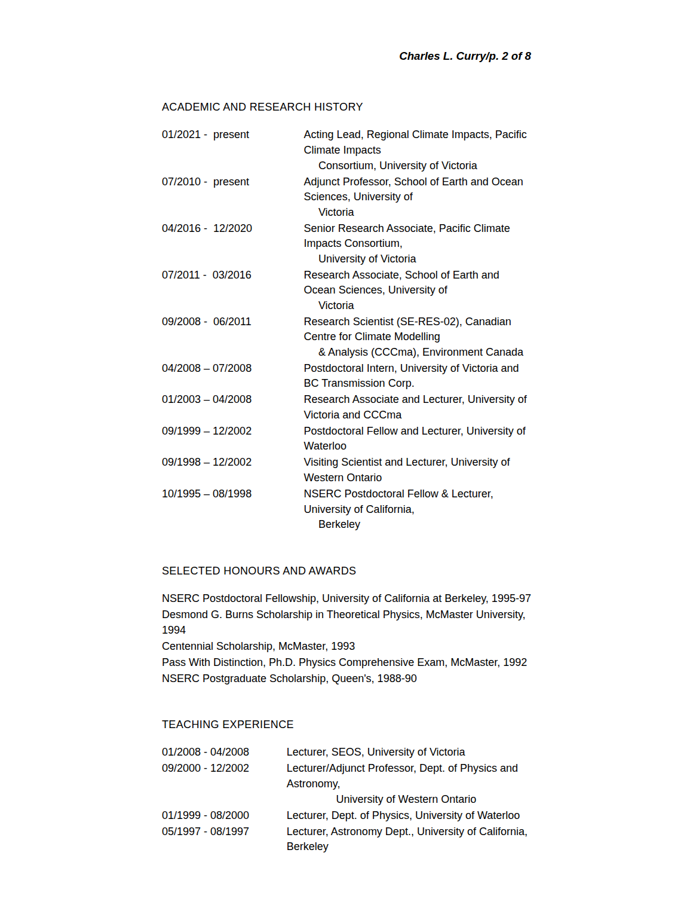Charles L. Curry/p. 2 of 8
ACADEMIC AND RESEARCH HISTORY
01/2021 - present
Acting Lead, Regional Climate Impacts, Pacific Climate ImpactsConsortium, University of Victoria
07/2010 - present
Adjunct Professor, School of Earth and Ocean Sciences, University ofVictoria
04/2016 - 12/2020
Senior Research Associate, Pacific Climate Impacts Consortium,University of Victoria
07/2011 - 03/2016
Research Associate, School of Earth and Ocean Sciences, University ofVictoria
09/2008 - 06/2011
Research Scientist (SE-RES-02), Canadian Centre for Climate Modelling& Analysis (CCCma), Environment Canada
04/2008 – 07/2008
Postdoctoral Intern, University of Victoria and BC Transmission Corp.
01/2003 – 04/2008
Research Associate and Lecturer, University of Victoria and CCCma
09/1999 – 12/2002
Postdoctoral Fellow and Lecturer, University of Waterloo
09/1998 – 12/2002
Visiting Scientist and Lecturer, University of Western Ontario
10/1995 – 08/1998
NSERC Postdoctoral Fellow & Lecturer, University of California,Berkeley
SELECTED HONOURS AND AWARDS
NSERC Postdoctoral Fellowship, University of California at Berkeley, 1995-97
Desmond G. Burns Scholarship in Theoretical Physics, McMaster University, 1994
Centennial Scholarship, McMaster, 1993
Pass With Distinction, Ph.D. Physics Comprehensive Exam, McMaster, 1992
NSERC Postgraduate Scholarship, Queen's, 1988-90
TEACHING EXPERIENCE
01/2008 - 04/2008
Lecturer, SEOS, University of Victoria
09/2000 - 12/2002
Lecturer/Adjunct Professor, Dept. of Physics and Astronomy,University of Western Ontario
01/1999 - 08/2000
Lecturer, Dept. of Physics, University of Waterloo
05/1997 - 08/1997
Lecturer, Astronomy Dept., University of California, Berkeley